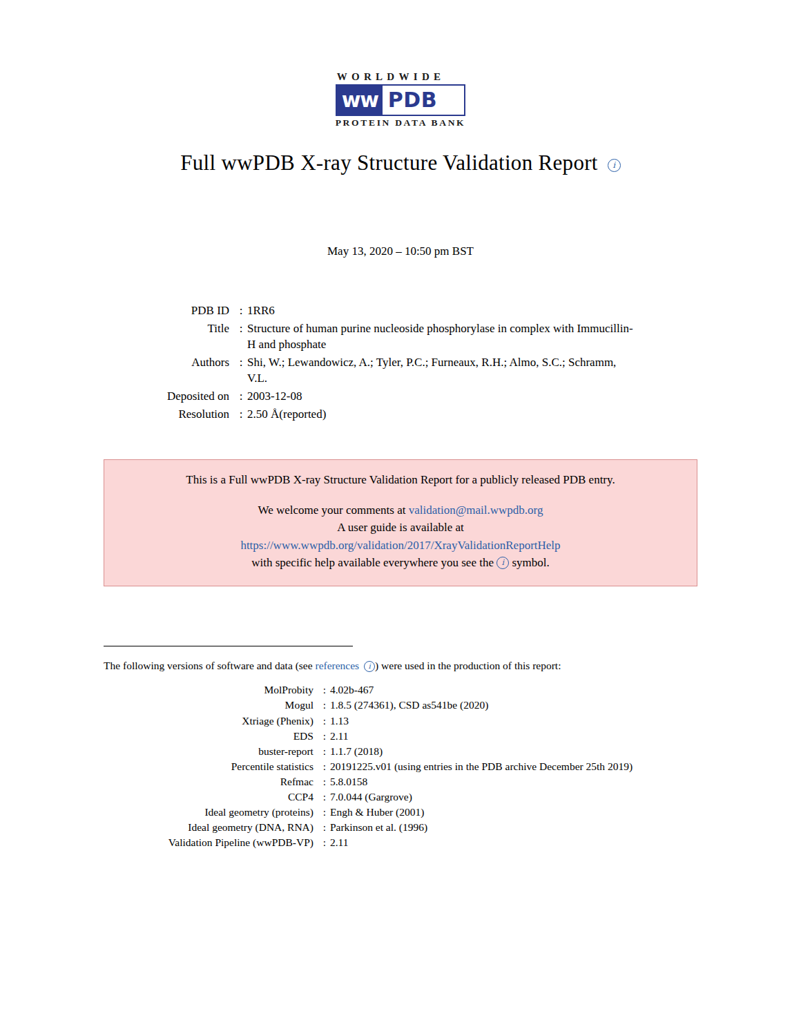WORLDWIDE
ww
PDB
PROTEIN DATA BANK
Full wwPDB X-ray Structure Validation Report i
May 13, 2020 – 10:50 pm BST
| PDB ID | : | 1RR6 |
| Title | : | Structure of human purine nucleoside phosphorylase in complex with Immucillin-H and phosphate |
| Authors | : | Shi, W.; Lewandowicz, A.; Tyler, P.C.; Furneaux, R.H.; Almo, S.C.; Schramm, V.L. |
| Deposited on | : | 2003-12-08 |
| Resolution | : | 2.50 Å(reported) |
This is a Full wwPDB X-ray Structure Validation Report for a publicly released PDB entry.
We welcome your comments at validation@mail.wwpdb.org
A user guide is available at
https://www.wwpdb.org/validation/2017/XrayValidationReportHelp
with specific help available everywhere you see the i symbol.
The following versions of software and data (see references i) were used in the production of this report:
| MolProbity | : | 4.02b-467 |
| Mogul | : | 1.8.5 (274361), CSD as541be (2020) |
| Xtriage (Phenix) | : | 1.13 |
| EDS | : | 2.11 |
| buster-report | : | 1.1.7 (2018) |
| Percentile statistics | : | 20191225.v01 (using entries in the PDB archive December 25th 2019) |
| Refmac | : | 5.8.0158 |
| CCP4 | : | 7.0.044 (Gargrove) |
| Ideal geometry (proteins) | : | Engh & Huber (2001) |
| Ideal geometry (DNA, RNA) | : | Parkinson et al. (1996) |
| Validation Pipeline (wwPDB-VP) | : | 2.11 |